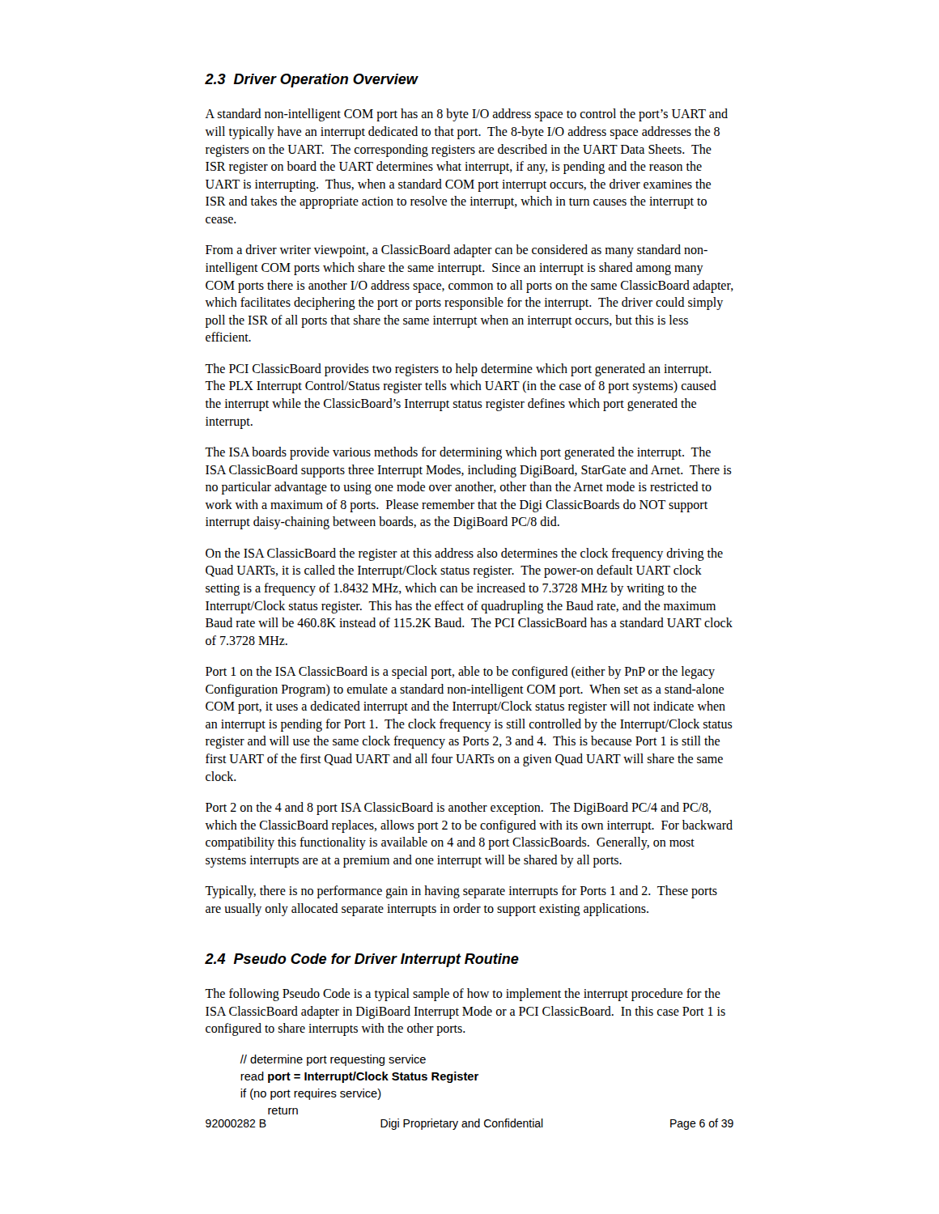2.3 Driver Operation Overview
A standard non-intelligent COM port has an 8 byte I/O address space to control the port’s UART and will typically have an interrupt dedicated to that port. The 8-byte I/O address space addresses the 8 registers on the UART. The corresponding registers are described in the UART Data Sheets. The ISR register on board the UART determines what interrupt, if any, is pending and the reason the UART is interrupting. Thus, when a standard COM port interrupt occurs, the driver examines the ISR and takes the appropriate action to resolve the interrupt, which in turn causes the interrupt to cease.
From a driver writer viewpoint, a ClassicBoard adapter can be considered as many standard non-intelligent COM ports which share the same interrupt. Since an interrupt is shared among many COM ports there is another I/O address space, common to all ports on the same ClassicBoard adapter, which facilitates deciphering the port or ports responsible for the interrupt. The driver could simply poll the ISR of all ports that share the same interrupt when an interrupt occurs, but this is less efficient.
The PCI ClassicBoard provides two registers to help determine which port generated an interrupt. The PLX Interrupt Control/Status register tells which UART (in the case of 8 port systems) caused the interrupt while the ClassicBoard’s Interrupt status register defines which port generated the interrupt.
The ISA boards provide various methods for determining which port generated the interrupt. The ISA ClassicBoard supports three Interrupt Modes, including DigiBoard, StarGate and Arnet. There is no particular advantage to using one mode over another, other than the Arnet mode is restricted to work with a maximum of 8 ports. Please remember that the Digi ClassicBoards do NOT support interrupt daisy-chaining between boards, as the DigiBoard PC/8 did.
On the ISA ClassicBoard the register at this address also determines the clock frequency driving the Quad UARTs, it is called the Interrupt/Clock status register. The power-on default UART clock setting is a frequency of 1.8432 MHz, which can be increased to 7.3728 MHz by writing to the Interrupt/Clock status register. This has the effect of quadrupling the Baud rate, and the maximum Baud rate will be 460.8K instead of 115.2K Baud. The PCI ClassicBoard has a standard UART clock of 7.3728 MHz.
Port 1 on the ISA ClassicBoard is a special port, able to be configured (either by PnP or the legacy Configuration Program) to emulate a standard non-intelligent COM port. When set as a stand-alone COM port, it uses a dedicated interrupt and the Interrupt/Clock status register will not indicate when an interrupt is pending for Port 1. The clock frequency is still controlled by the Interrupt/Clock status register and will use the same clock frequency as Ports 2, 3 and 4. This is because Port 1 is still the first UART of the first Quad UART and all four UARTs on a given Quad UART will share the same clock.
Port 2 on the 4 and 8 port ISA ClassicBoard is another exception. The DigiBoard PC/4 and PC/8, which the ClassicBoard replaces, allows port 2 to be configured with its own interrupt. For backward compatibility this functionality is available on 4 and 8 port ClassicBoards. Generally, on most systems interrupts are at a premium and one interrupt will be shared by all ports.
Typically, there is no performance gain in having separate interrupts for Ports 1 and 2. These ports are usually only allocated separate interrupts in order to support existing applications.
2.4 Pseudo Code for Driver Interrupt Routine
The following Pseudo Code is a typical sample of how to implement the interrupt procedure for the ISA ClassicBoard adapter in DigiBoard Interrupt Mode or a PCI ClassicBoard. In this case Port 1 is configured to share interrupts with the other ports.
// determine port requesting service
read port = Interrupt/Clock Status Register
if (no port requires service)
return
92000282 B
Digi Proprietary and Confidential
Page 6 of 39